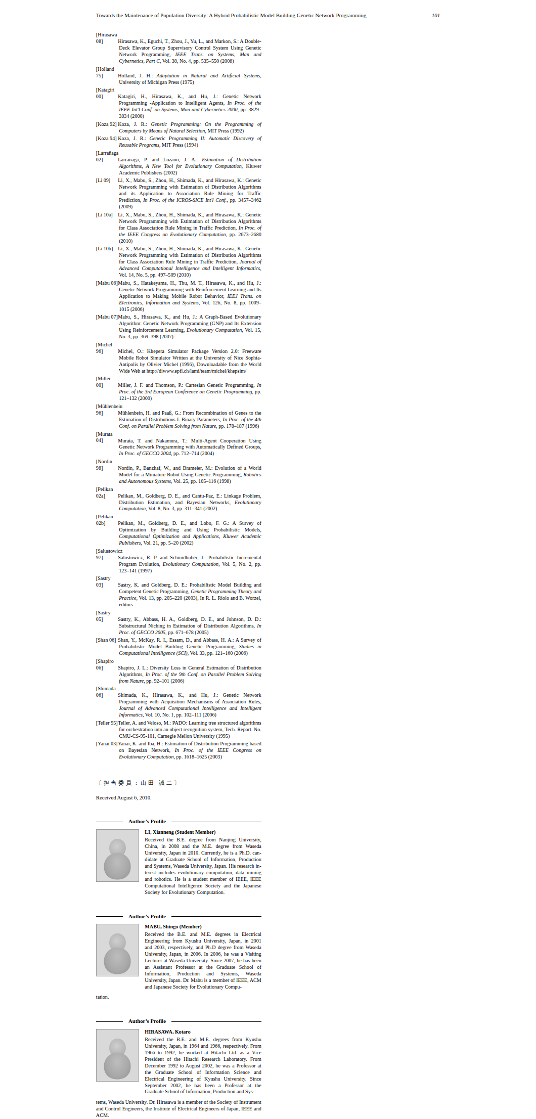Towards the Maintenance of Population Diversity: A Hybrid Probabilistic Model Building Genetic Network Programming
101
[Hirasawa 08] Hirasawa, K., Eguchi, T., Zhou, J., Yu, L., and Markon, S.: A Double-Deck Elevator Group Supervisory Control System Using Genetic Network Programming, IEEE Trans. on Systems, Man and Cybernetics, Part C, Vol. 38, No. 4, pp. 535–550 (2008)
[Holland 75] Holland, J. H.: Adaptation in Natural and Artificial Systems, University of Michigan Press (1975)
[Katagiri 00] Katagiri, H., Hirasawa, K., and Hu, J.: Genetic Network Programming -Application to Intelligent Agents, In Proc. of the IEEE Int'l Conf. on Systems, Man and Cybernetics 2000, pp. 3829–3834 (2000)
[Koza 92] Koza, J. R.: Genetic Programming: On the Programming of Computers by Means of Natural Selection, MIT Press (1992)
[Koza 94] Koza, J. R.: Genetic Programming II: Automatic Discovery of Reusable Programs, MIT Press (1994)
[Larrañaga 02] Larrañaga, P. and Lozano, J. A.: Estimation of Distribution Algorithms, A New Tool for Evolutionary Computation, Kluwer Academic Publishers (2002)
[Li 09] Li, X., Mabu, S., Zhou, H., Shimada, K., and Hirasawa, K.: Genetic Network Programming with Estimation of Distribution Algorithms and its Application to Association Rule Mining for Traffic Prediction, In Proc. of the ICROS-SICE Int'l Conf., pp. 3457–3462 (2009)
[Li 10a] Li, X., Mabu, S., Zhou, H., Shimada, K., and Hirasawa, K.: Genetic Network Programming with Estimation of Distribution Algorithms for Class Association Rule Mining in Traffic Prediction, In Proc. of the IEEE Congress on Evolutionary Computation, pp. 2673–2680 (2010)
[Li 10b] Li, X., Mabu, S., Zhou, H., Shimada, K., and Hirasawa, K.: Genetic Network Programming with Estimation of Distribution Algorithms for Class Association Rule Mining in Traffic Prediction, Journal of Advanced Computational Intelligence and Intelligent Informatics, Vol. 14, No. 5, pp. 497–509 (2010)
[Mabu 06] Mabu, S., Hatakeyama, H., Thu, M. T., Hirasawa, K., and Hu, J.: Genetic Network Programming with Reinforcement Learning and Its Application to Making Mobile Robot Behavior, IEEJ Trans. on Electronics, Information and Systems, Vol. 126, No. 8, pp. 1009–1015 (2006)
[Mabu 07] Mabu, S., Hirasawa, K., and Hu, J.: A Graph-Based Evolutionary Algorithm: Genetic Network Programming (GNP) and Its Extension Using Reinforcement Learning, Evolutionary Computation, Vol. 15, No. 3, pp. 369–398 (2007)
[Michel 96] Michel, O.: Khepera Simulator Package Version 2.0: Freeware Mobile Robot Simulator Written at the University of Nice Sophia-Antipolis by Olivier Michel (1996), Downloadable from the World Wide Web at http://diwww.epfl.ch/lami/team/michel/khepsim/
[Miller 00] Miller, J. F. and Thomson, P.: Cartesian Genetic Programming, In Proc. of the 3rd European Conference on Genetic Programming, pp. 121–132 (2000)
[Mühlenbein 96] Mühlenbein, H. and Paaß, G.: From Recombination of Genes to the Estimation of Distributions I. Binary Parameters, In Proc. of the 4th Conf. on Parallel Problem Solving from Nature, pp. 178–187 (1996)
[Murata 04] Murata, T. and Nakamura, T.: Multi-Agent Cooperation Using Genetic Network Programming with Automatically Defined Groups, In Proc. of GECCO 2004, pp. 712–714 (2004)
[Nordin 98] Nordin, P., Banzhaf, W., and Brameier, M.: Evolution of a World Model for a Miniature Robot Using Genetic Programming, Robotics and Autonomous Systems, Vol. 25, pp. 105–116 (1998)
[Pelikan 02a] Pelikan, M., Goldberg, D. E., and Cantu-Paz, E.: Linkage Problem, Distribution Estimation, and Bayesian Networks, Evolutionary Computation, Vol. 8, No. 3, pp. 311–341 (2002)
[Pelikan 02b] Pelikan, M., Goldberg, D. E., and Lobo, F. G.: A Survey of Optimization by Building and Using Probabilistic Models, Computational Optimization and Applications, Kluwer Academic Publishers, Vol. 21, pp. 5–20 (2002)
[Salustowicz 97] Salustowicz, R. P. and Schmidhuber, J.: Probabilistic Incremental Program Evolution, Evolutionary Computation, Vol. 5, No. 2, pp. 123–141 (1997)
[Sastry 03] Sastry, K. and Goldberg, D. E.: Probabilistic Model Building and Competent Genetic Programming, Genetic Programming Theory and Practice, Vol. 13, pp. 205–220 (2003), In R. L. Riolo and B. Worzel, editors
[Sastry 05] Sastry, K., Abbass, H. A., Goldberg, D. E., and Johnson, D. D.: Substructural Niching in Estimation of Distribution Algorithms, In Proc. of GECCO 2005, pp. 671–678 (2005)
[Shan 06] Shan, Y., McKay, R. I., Essam, D., and Abbass, H. A.: A Survey of Probabilistic Model Building Genetic Programming, Studies in Computational Intelligence (SCI), Vol. 33, pp. 121–160 (2006)
[Shapiro 06] Shapiro, J. L.: Diversity Loss in General Estimation of Distribution Algorithms, In Proc. of the 9th Conf. on Parallel Problem Solving from Nature, pp. 92–101 (2006)
[Shimada 06] Shimada, K., Hirasawa, K., and Hu, J.: Genetic Network Programming with Acquisition Mechanisms of Association Rules, Journal of Advanced Computational Intelligence and Intelligent Informatics, Vol. 10, No. 1, pp. 102–111 (2006)
[Teller 95] Teller, A. and Veloso, M.: PADO: Learning tree structured algorithms for orchestration into an object recognition system, Tech. Report. No. CMU-CS-95-101, Carnegie Mellon University (1995)
[Yanai 03] Yanai, K. and Iba, H.: Estimation of Distribution Programming based on Bayesian Network, In Proc. of the IEEE Congress on Evolutionary Computation, pp. 1618–1625 (2003)
〔担当委員：山田 誠二〕
Received August 6, 2010.
Author’s Profile
LI, Xianneng (Student Member)
Received the B.E. degree from Nanjing University, China, in 2008 and the M.E. degree from Waseda University, Japan in 2010. Currently, he is a Ph.D. candidate at Graduate School of Information, Production and Systems, Waseda University, Japan. His research interest includes evolutionary computation, data mining and robotics. He is a student member of IEEE, IEEE Computational Intelligence Society and the Japanese Society for Evolutionary Computation.
Author’s Profile
MABU, Shingo (Member)
Received the B.E. and M.E. degrees in Electrical Engineering from Kyushu University, Japan, in 2001 and 2003, respectively, and Ph.D degree from Waseda University, Japan, in 2006. In 2006, he was a Visiting Lecturer at Waseda University. Since 2007, he has been an Assistant Professor at the Graduate School of Information, Production and Systems, Waseda University, Japan. Dr. Mabu is a member of IEEE, ACM and Japanese Society for Evolutionary Compu-
tation.
Author’s Profile
HIRASAWA, Kotaro
Received the B.E. and M.E. degrees from Kyushu University, Japan, in 1964 and 1966, respectively. From 1966 to 1992, he worked at Hitachi Ltd. as a Vice President of the Hitachi Research Laboratory. From December 1992 to August 2002, he was a Professor at the Graduate School of Information Science and Electrical Engineering of Kyushu University. Since September 2002, he has been a Professor at the Graduate School of Information, Production and Sys-
tems, Waseda University. Dr. Hirasawa is a member of the Society of Instrument and Control Engineers, the Institute of Electrical Engineers of Japan, IEEE and ACM.